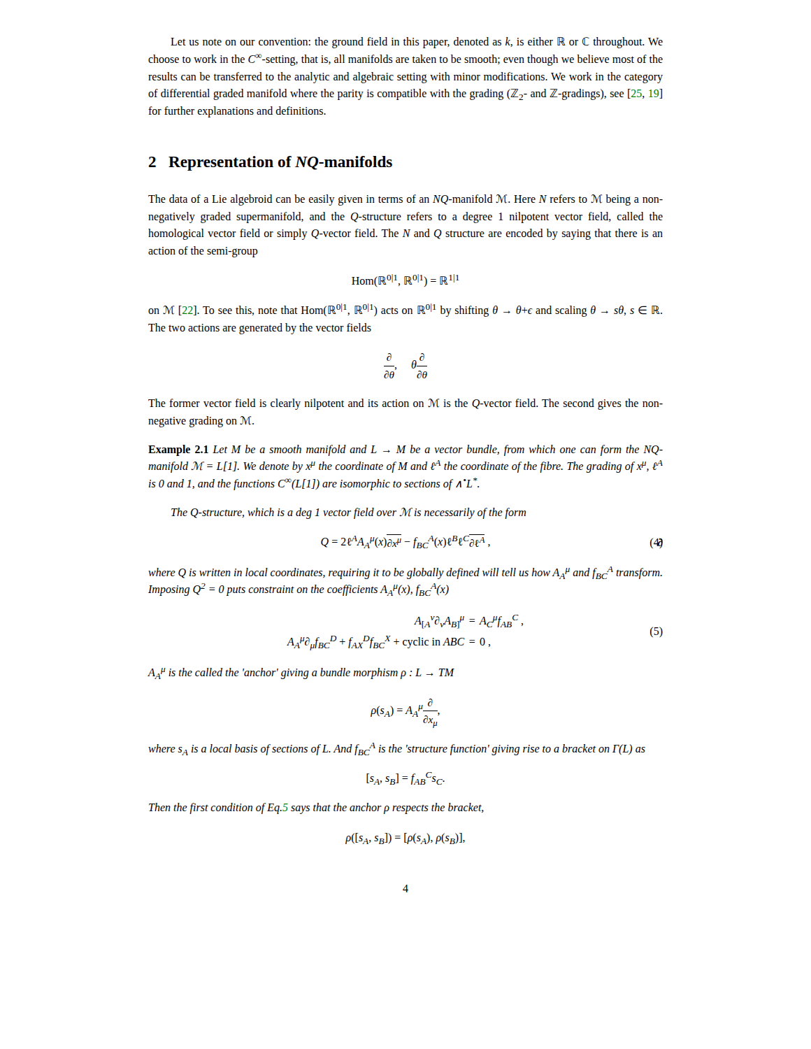Let us note on our convention: the ground field in this paper, denoted as k, is either ℝ or ℂ throughout. We choose to work in the C∞-setting, that is, all manifolds are taken to be smooth; even though we believe most of the results can be transferred to the analytic and algebraic setting with minor modifications. We work in the category of differential graded manifold where the parity is compatible with the grading (ℤ2- and ℤ-gradings), see [25, 19] for further explanations and definitions.
2 Representation of NQ-manifolds
The data of a Lie algebroid can be easily given in terms of an NQ-manifold ℳ. Here N refers to ℳ being a non-negatively graded supermanifold, and the Q-structure refers to a degree 1 nilpotent vector field, called the homological vector field or simply Q-vector field. The N and Q structure are encoded by saying that there is an action of the semi-group
Hom(ℝ0|1, ℝ0|1) = ℝ1|1
on ℳ [22]. To see this, note that Hom(ℝ0|1, ℝ0|1) acts on ℝ0|1 by shifting θ → θ+ϵ and scaling θ → sθ, s ∈ ℝ. The two actions are generated by the vector fields
∂∂θ, θ∂∂θ
The former vector field is clearly nilpotent and its action on ℳ is the Q-vector field. The second gives the non-negative grading on ℳ.
Example 2.1 Let M be a smooth manifold and L → M be a vector bundle, from which one can form the NQ-manifold ℳ = L[1]. We denote by xμ the coordinate of M and ℓA the coordinate of the fibre. The grading of xμ, ℓA is 0 and 1, and the functions C∞(L[1]) are isomorphic to sections of ∧•L*.
The Q-structure, which is a deg 1 vector field over ℳ is necessarily of the form
Q = 2ℓAAAμ(x)∂∂xμ − fBCA(x)ℓBℓC∂∂ℓA ,
(4)
where Q is written in local coordinates, requiring it to be globally defined will tell us how AAμ and fBCA transform. Imposing Q2 = 0 puts constraint on the coefficients AAμ(x), fBCA(x)
| A [ A ν ∂ ν A B ] μ | = | A C μ f AB C , |
| A A μ ∂ μ f BC D + f AX D f BC X + cyclic in ABC | = | 0 , |
(5)
AAμ is the called the 'anchor' giving a bundle morphism ρ : L → TM
ρ(sA) = AAμ∂∂xμ,
where sA is a local basis of sections of L. And fBCA is the 'structure function' giving rise to a bracket on Γ(L) as
[sA, sB] = fABCsC.
Then the first condition of Eq.5 says that the anchor ρ respects the bracket,
ρ([sA, sB]) = [ρ(sA), ρ(sB)],
4